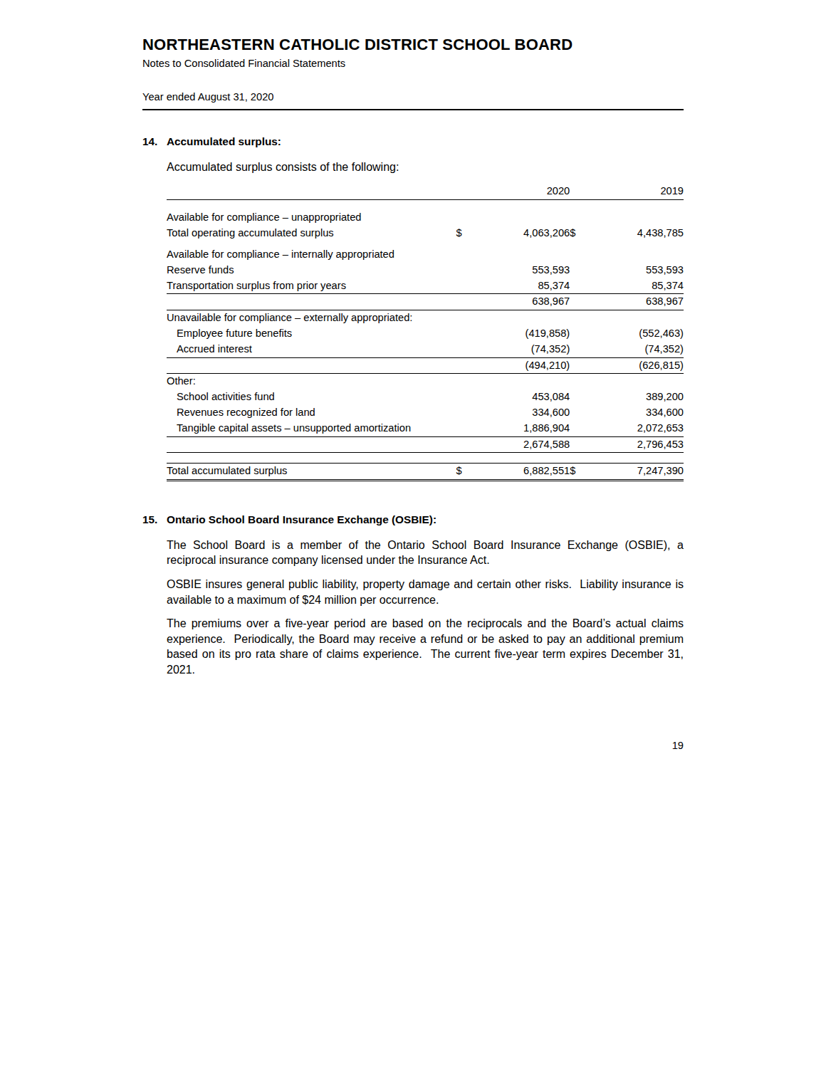NORTHEASTERN CATHOLIC DISTRICT SCHOOL BOARD
Notes to Consolidated Financial Statements
Year ended August 31, 2020
14.
Accumulated surplus:
Accumulated surplus consists of the following:
| | | 2020 | | 2019 |
| --- | --- | --- | --- | --- |
| Available for compliance – unappropriated | | | | |
| Total operating accumulated surplus | $ | 4,063,206 | $ | 4,438,785 |
| Available for compliance – internally appropriated | | | | |
| Reserve funds | | 553,593 | | 553,593 |
| Transportation surplus from prior years | | 85,374 | | 85,374 |
| | | 638,967 | | 638,967 |
| Unavailable for compliance – externally appropriated: | | | | |
| Employee future benefits | | (419,858) | | (552,463) |
| Accrued interest | | (74,352) | | (74,352) |
| | | (494,210) | | (626,815) |
| Other: | | | | |
| School activities fund | | 453,084 | | 389,200 |
| Revenues recognized for land | | 334,600 | | 334,600 |
| Tangible capital assets – unsupported amortization | | 1,886,904 | | 2,072,653 |
| | | 2,674,588 | | 2,796,453 |
| Total accumulated surplus | $ | 6,882,551 | $ | 7,247,390 |
15.
Ontario School Board Insurance Exchange (OSBIE):
The School Board is a member of the Ontario School Board Insurance Exchange (OSBIE), a reciprocal insurance company licensed under the Insurance Act.
OSBIE insures general public liability, property damage and certain other risks. Liability insurance is available to a maximum of $24 million per occurrence.
The premiums over a five-year period are based on the reciprocals and the Board’s actual claims experience. Periodically, the Board may receive a refund or be asked to pay an additional premium based on its pro rata share of claims experience. The current five-year term expires December 31, 2021.
19